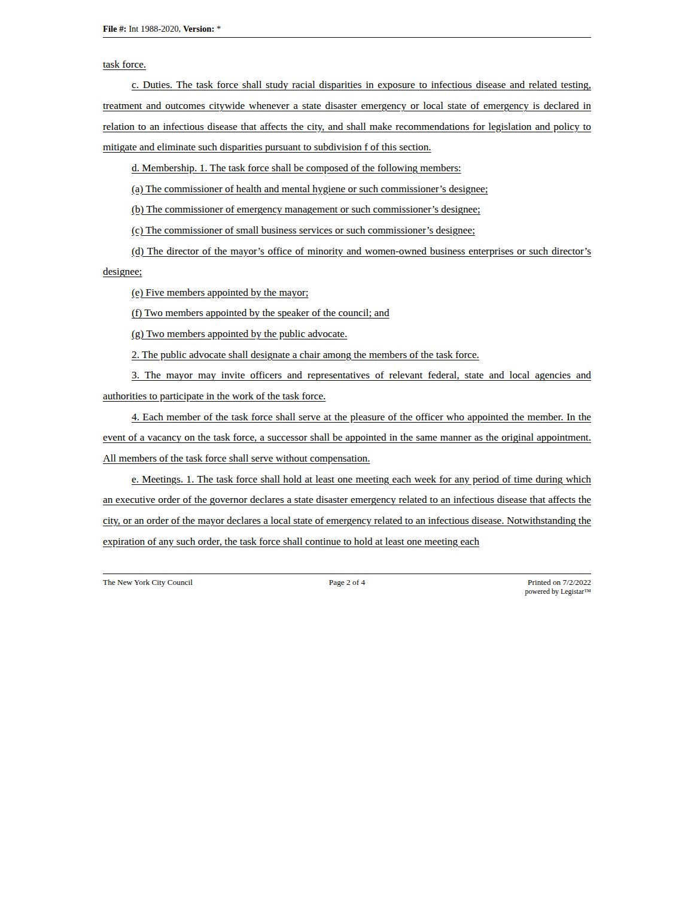File #: Int 1988-2020, Version: *
task force.
c. Duties. The task force shall study racial disparities in exposure to infectious disease and related testing, treatment and outcomes citywide whenever a state disaster emergency or local state of emergency is declared in relation to an infectious disease that affects the city, and shall make recommendations for legislation and policy to mitigate and eliminate such disparities pursuant to subdivision f of this section.
d. Membership. 1. The task force shall be composed of the following members:
(a) The commissioner of health and mental hygiene or such commissioner’s designee;
(b) The commissioner of emergency management or such commissioner’s designee;
(c) The commissioner of small business services or such commissioner’s designee;
(d) The director of the mayor’s office of minority and women-owned business enterprises or such director’s designee;
(e) Five members appointed by the mayor;
(f) Two members appointed by the speaker of the council; and
(g) Two members appointed by the public advocate.
2. The public advocate shall designate a chair among the members of the task force.
3. The mayor may invite officers and representatives of relevant federal, state and local agencies and authorities to participate in the work of the task force.
4. Each member of the task force shall serve at the pleasure of the officer who appointed the member. In the event of a vacancy on the task force, a successor shall be appointed in the same manner as the original appointment. All members of the task force shall serve without compensation.
e. Meetings. 1. The task force shall hold at least one meeting each week for any period of time during which an executive order of the governor declares a state disaster emergency related to an infectious disease that affects the city, or an order of the mayor declares a local state of emergency related to an infectious disease. Notwithstanding the expiration of any such order, the task force shall continue to hold at least one meeting each
The New York City Council
Page 2 of 4
Printed on 7/2/2022 powered by Legistar™